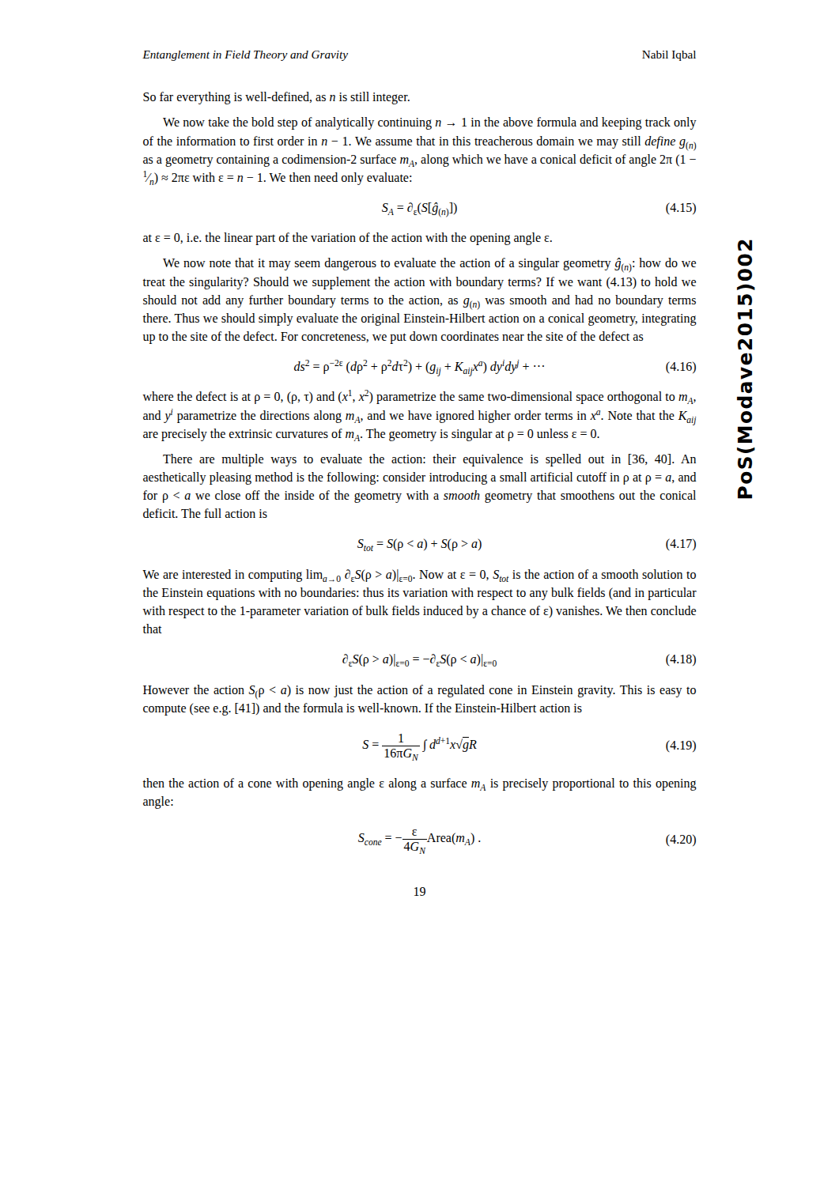Entanglement in Field Theory and Gravity Nabil Iqbal
PoS(Modave2015)002
So far everything is well-defined, as n is still integer.
We now take the bold step of analytically continuing n → 1 in the above formula and keeping track only of the information to first order in n − 1. We assume that in this treacherous domain we may still define g(n) as a geometry containing a codimension-2 surface mA, along which we have a conical deficit of angle 2π (1 − 1⁄n) ≈ 2πε with ε = n − 1. We then need only evaluate:
SA = ∂ε(S[ĝ(n)])
(4.15)
at ε = 0, i.e. the linear part of the variation of the action with the opening angle ε.
We now note that it may seem dangerous to evaluate the action of a singular geometry ĝ(n): how do we treat the singularity? Should we supplement the action with boundary terms? If we want (4.13) to hold we should not add any further boundary terms to the action, as g(n) was smooth and had no boundary terms there. Thus we should simply evaluate the original Einstein-Hilbert action on a conical geometry, integrating up to the site of the defect. For concreteness, we put down coordinates near the site of the defect as
ds2 = ρ−2ε (dρ2 + ρ2dτ2) + (gij + Kaijxa) dyidyj + ···
(4.16)
where the defect is at ρ = 0, (ρ, τ) and (x1, x2) parametrize the same two-dimensional space orthogonal to mA, and yi parametrize the directions along mA, and we have ignored higher order terms in xa. Note that the Kaij are precisely the extrinsic curvatures of mA. The geometry is singular at ρ = 0 unless ε = 0.
There are multiple ways to evaluate the action: their equivalence is spelled out in [36, 40]. An aesthetically pleasing method is the following: consider introducing a small artificial cutoff in ρ at ρ = a, and for ρ < a we close off the inside of the geometry with a smooth geometry that smoothens out the conical deficit. The full action is
Stot = S(ρ < a) + S(ρ > a)
(4.17)
We are interested in computing lima→0 ∂εS(ρ > a)|ε=0. Now at ε = 0, Stot is the action of a smooth solution to the Einstein equations with no boundaries: thus its variation with respect to any bulk fields (and in particular with respect to the 1-parameter variation of bulk fields induced by a chance of ε) vanishes. We then conclude that
∂εS(ρ > a)|ε=0 = −∂εS(ρ < a)|ε=0
(4.18)
However the action S(ρ < a) is now just the action of a regulated cone in Einstein gravity. This is easy to compute (see e.g. [41]) and the formula is well-known. If the Einstein-Hilbert action is
S = 116πGN ∫ dd+1x√gR
(4.19)
then the action of a cone with opening angle ε along a surface mA is precisely proportional to this opening angle:
Scone = −ε 4GNArea(mA) .
(4.20)
19